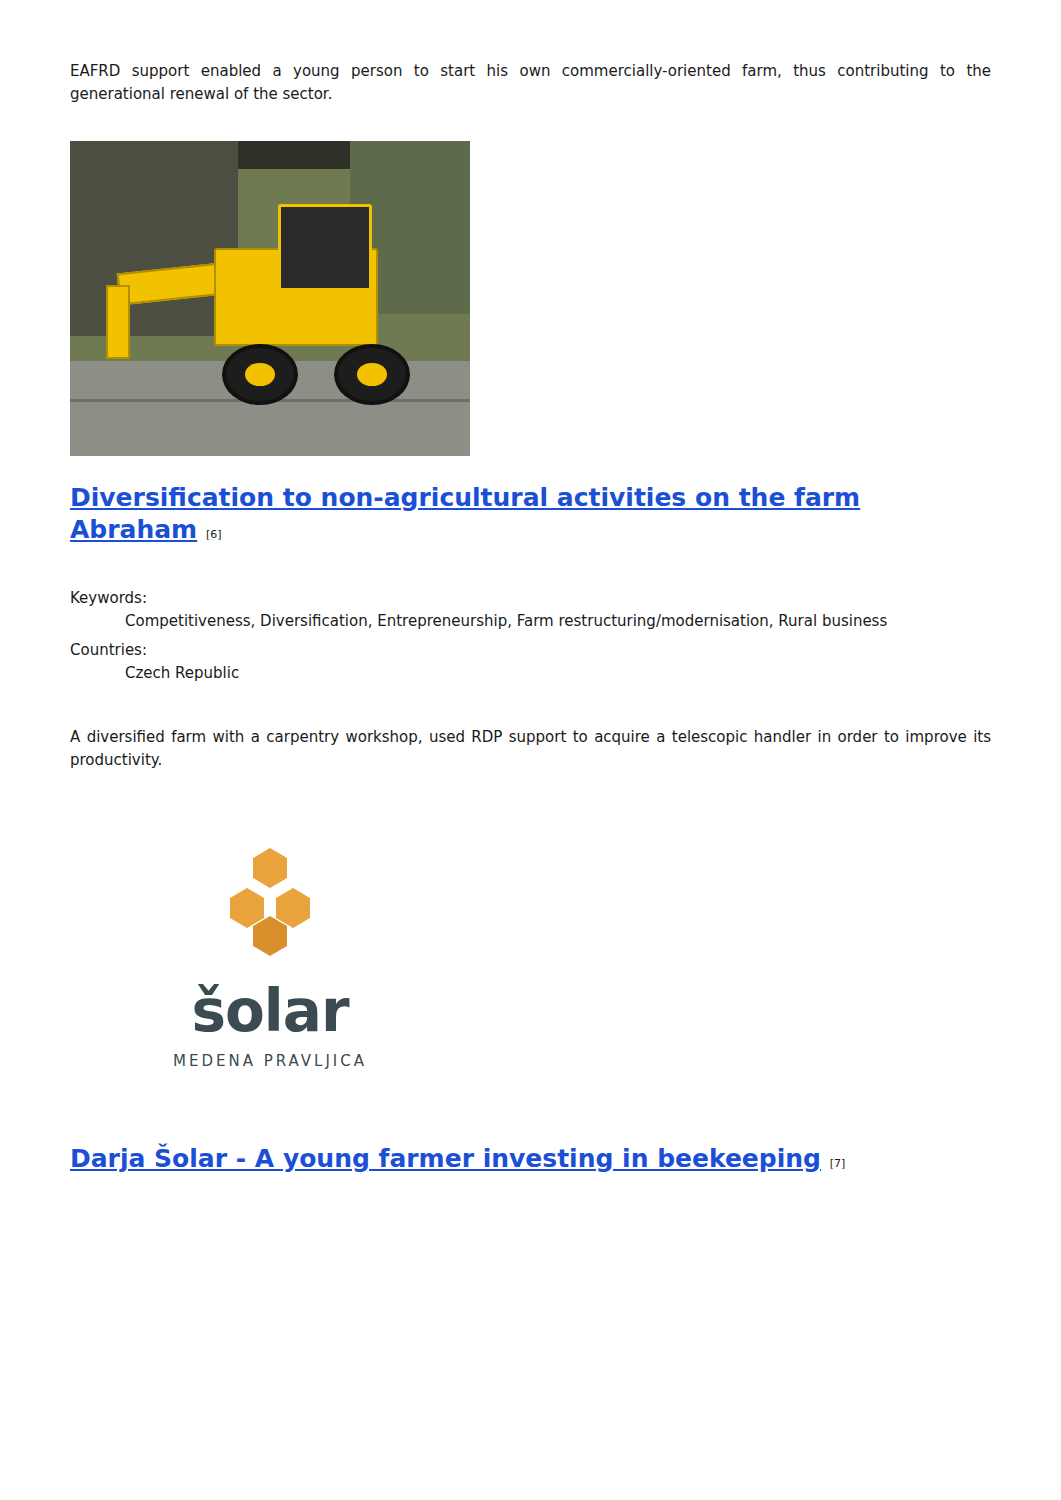EAFRD support enabled a young person to start his own commercially-oriented farm, thus contributing to the generational renewal of the sector.
Diversification to non-agricultural activities on the farm Abraham [6]
Keywords:
Competitiveness, Diversification, Entrepreneurship, Farm restructuring/modernisation, Rural business
Countries:
Czech Republic
A diversified farm with a carpentry workshop, used RDP support to acquire a telescopic handler in order to improve its productivity.
šolar
MEDENA PRAVLJICA
Darja Šolar - A young farmer investing in beekeeping [7]